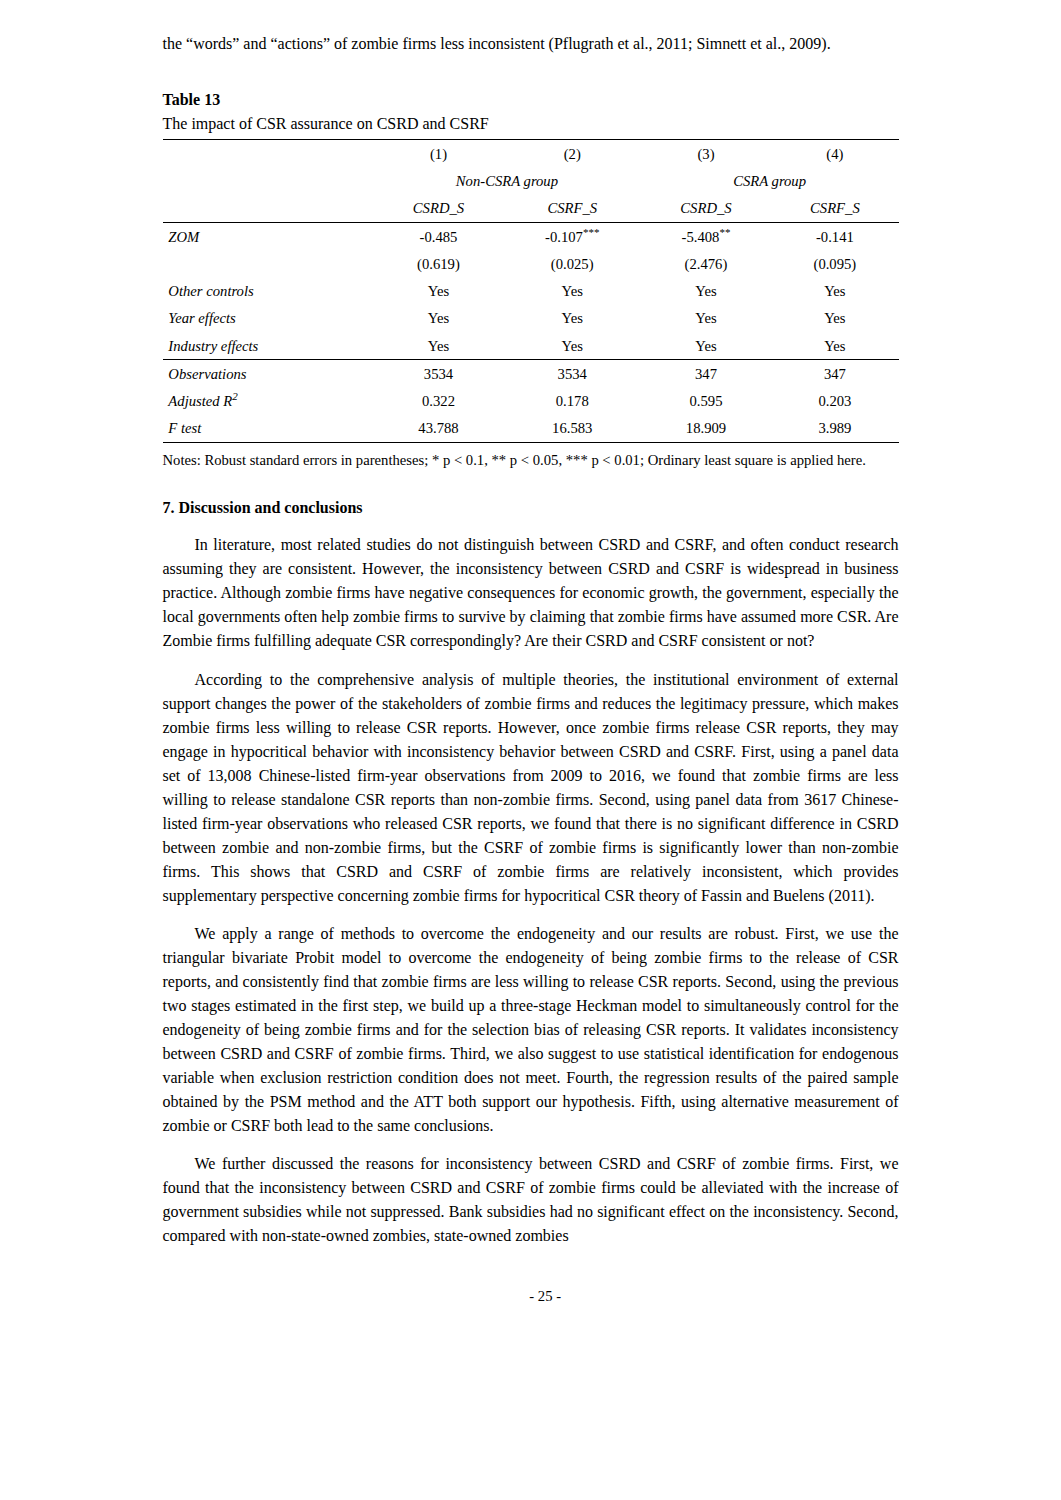the “words” and “actions” of zombie firms less inconsistent (Pflugrath et al., 2011; Simnett et al., 2009).
Table 13 The impact of CSR assurance on CSRD and CSRF
| | (1) | (2) | (3) | (4) |
| | Non-CSRA group | CSRA group |
| | CSRD_S | CSRF_S | CSRD_S | CSRF_S |
| ZOM | -0.485 | -0.107 *** | -5.408 ** | -0.141 |
| | (0.619) | (0.025) | (2.476) | (0.095) |
| Other controls | Yes | Yes | Yes | Yes |
| Year effects | Yes | Yes | Yes | Yes |
| Industry effects | Yes | Yes | Yes | Yes |
| Observations | 3534 | 3534 | 347 | 347 |
| Adjusted R 2 | 0.322 | 0.178 | 0.595 | 0.203 |
| F test | 43.788 | 16.583 | 18.909 | 3.989 |
Notes: Robust standard errors in parentheses; * p < 0.1, ** p < 0.05, *** p < 0.01; Ordinary least square is applied here.
7. Discussion and conclusions
In literature, most related studies do not distinguish between CSRD and CSRF, and often conduct research assuming they are consistent. However, the inconsistency between CSRD and CSRF is widespread in business practice. Although zombie firms have negative consequences for economic growth, the government, especially the local governments often help zombie firms to survive by claiming that zombie firms have assumed more CSR. Are Zombie firms fulfilling adequate CSR correspondingly? Are their CSRD and CSRF consistent or not?
According to the comprehensive analysis of multiple theories, the institutional environment of external support changes the power of the stakeholders of zombie firms and reduces the legitimacy pressure, which makes zombie firms less willing to release CSR reports. However, once zombie firms release CSR reports, they may engage in hypocritical behavior with inconsistency behavior between CSRD and CSRF. First, using a panel data set of 13,008 Chinese-listed firm-year observations from 2009 to 2016, we found that zombie firms are less willing to release standalone CSR reports than non-zombie firms. Second, using panel data from 3617 Chinese-listed firm-year observations who released CSR reports, we found that there is no significant difference in CSRD between zombie and non-zombie firms, but the CSRF of zombie firms is significantly lower than non-zombie firms. This shows that CSRD and CSRF of zombie firms are relatively inconsistent, which provides supplementary perspective concerning zombie firms for hypocritical CSR theory of Fassin and Buelens (2011).
We apply a range of methods to overcome the endogeneity and our results are robust. First, we use the triangular bivariate Probit model to overcome the endogeneity of being zombie firms to the release of CSR reports, and consistently find that zombie firms are less willing to release CSR reports. Second, using the previous two stages estimated in the first step, we build up a three-stage Heckman model to simultaneously control for the endogeneity of being zombie firms and for the selection bias of releasing CSR reports. It validates inconsistency between CSRD and CSRF of zombie firms. Third, we also suggest to use statistical identification for endogenous variable when exclusion restriction condition does not meet. Fourth, the regression results of the paired sample obtained by the PSM method and the ATT both support our hypothesis. Fifth, using alternative measurement of zombie or CSRF both lead to the same conclusions.
We further discussed the reasons for inconsistency between CSRD and CSRF of zombie firms. First, we found that the inconsistency between CSRD and CSRF of zombie firms could be alleviated with the increase of government subsidies while not suppressed. Bank subsidies had no significant effect on the inconsistency. Second, compared with non-state-owned zombies, state-owned zombies
- 25 -